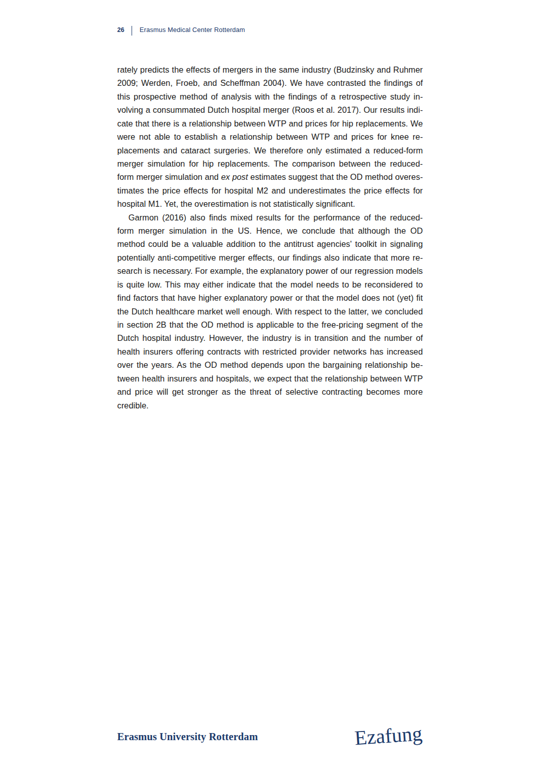26 Erasmus Medical Center Rotterdam
rately predicts the effects of mergers in the same industry (Budzinsky and Ruhmer 2009; Werden, Froeb, and Scheffman 2004). We have contrasted the findings of this prospective method of analysis with the findings of a retrospective study involving a consummated Dutch hospital merger (Roos et al. 2017). Our results indicate that there is a relationship between WTP and prices for hip replacements. We were not able to establish a relationship between WTP and prices for knee replacements and cataract surgeries. We therefore only estimated a reduced-form merger simulation for hip replacements. The comparison between the reduced-form merger simulation and ex post estimates suggest that the OD method overestimates the price effects for hospital M2 and underestimates the price effects for hospital M1. Yet, the overestimation is not statistically significant.
Garmon (2016) also finds mixed results for the performance of the reduced-form merger simulation in the US. Hence, we conclude that although the OD method could be a valuable addition to the antitrust agencies' toolkit in signaling potentially anti-competitive merger effects, our findings also indicate that more research is necessary. For example, the explanatory power of our regression models is quite low. This may either indicate that the model needs to be reconsidered to find factors that have higher explanatory power or that the model does not (yet) fit the Dutch healthcare market well enough. With respect to the latter, we concluded in section 2B that the OD method is applicable to the free-pricing segment of the Dutch hospital industry. However, the industry is in transition and the number of health insurers offering contracts with restricted provider networks has increased over the years. As the OD method depends upon the bargaining relationship between health insurers and hospitals, we expect that the relationship between WTP and price will get stronger as the threat of selective contracting becomes more credible.
Erasmus University Rotterdam
Ezafung